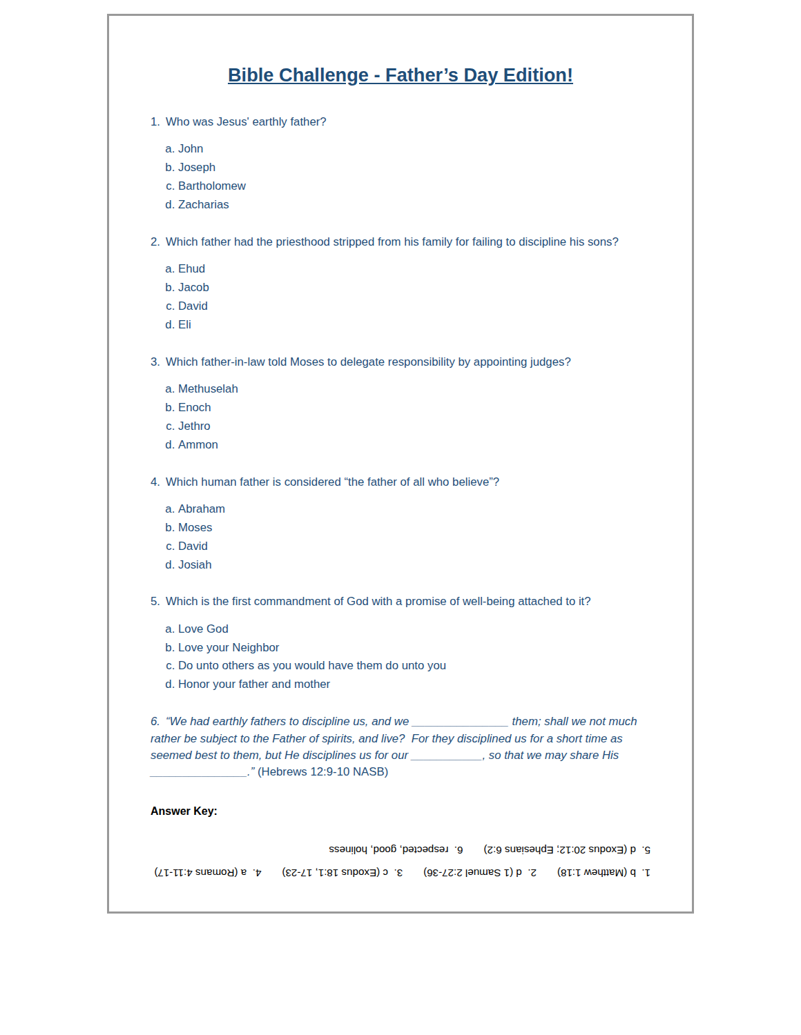Bible Challenge - Father’s Day Edition!
Who was Jesus' earthly father?
John
Joseph
Bartholomew
Zacharias
Which father had the priesthood stripped from his family for failing to discipline his sons?
Ehud
Jacob
David
Eli
Which father-in-law told Moses to delegate responsibility by appointing judges?
Methuselah
Enoch
Jethro
Ammon
Which human father is considered “the father of all who believe”?
Abraham
Moses
David
Josiah
Which is the first commandment of God with a promise of well-being attached to it?
Love God
Love your Neighbor
Do unto others as you would have them do unto you
Honor your father and mother
“We had earthly fathers to discipline us, and we _______________ them; shall we not much rather be subject to the Father of spirits, and live? For they disciplined us for a short time as seemed best to them, but He disciplines us for our ___________, so that we may share His _______________.” (Hebrews 12:9-10 NASB)
Answer Key:
1. b (Matthew 1:18) 2. d (1 Samuel 2:27-36) 3. c (Exodus 18:1, 17-23) 4. a (Romans 4:11-17)
5. d (Exodus 20:12; Ephesians 6:2) 6. respected, good, holiness